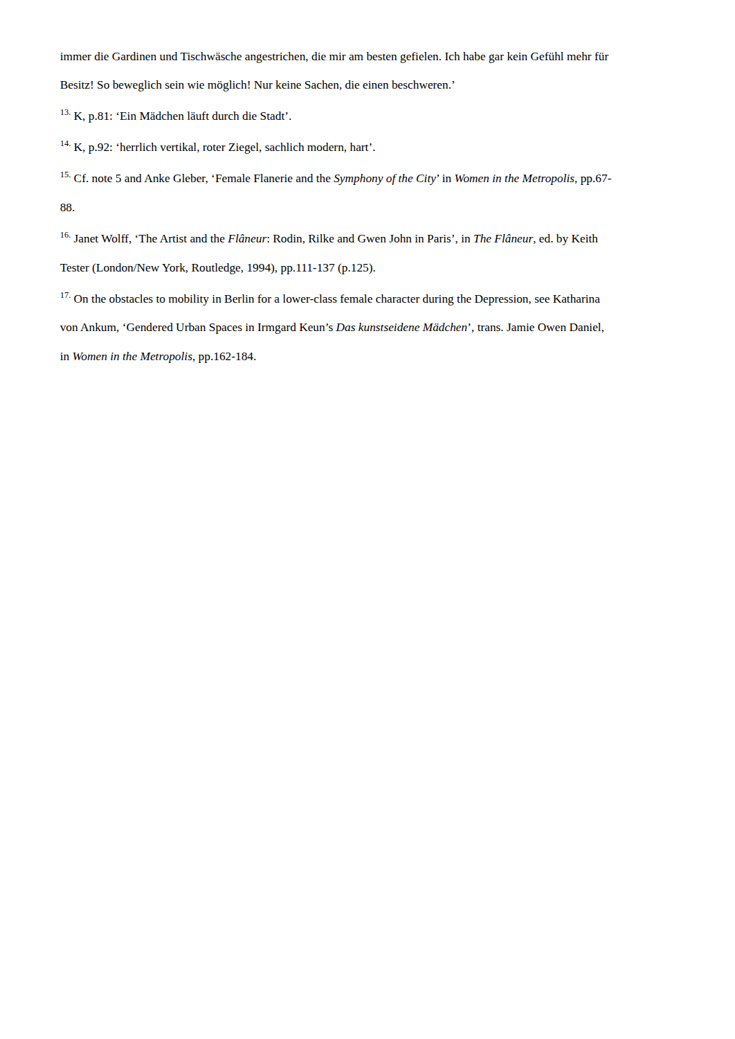immer die Gardinen und Tischwäsche angestrichen, die mir am besten gefielen. Ich habe gar kein Gefühl mehr für Besitz! So beweglich sein wie möglich! Nur keine Sachen, die einen beschweren.’
13. K, p.81: ‘Ein Mädchen läuft durch die Stadt’.
14. K, p.92: ‘herrlich vertikal, roter Ziegel, sachlich modern, hart’.
15. Cf. note 5 and Anke Gleber, ‘Female Flanerie and the Symphony of the City’ in Women in the Metropolis, pp.67-88.
16. Janet Wolff, ‘The Artist and the Flâneur: Rodin, Rilke and Gwen John in Paris’, in The Flâneur, ed. by Keith Tester (London/New York, Routledge, 1994), pp.111-137 (p.125).
17. On the obstacles to mobility in Berlin for a lower-class female character during the Depression, see Katharina von Ankum, ‘Gendered Urban Spaces in Irmgard Keun’s Das kunstseidene Mädchen’, trans. Jamie Owen Daniel, in Women in the Metropolis, pp.162-184.